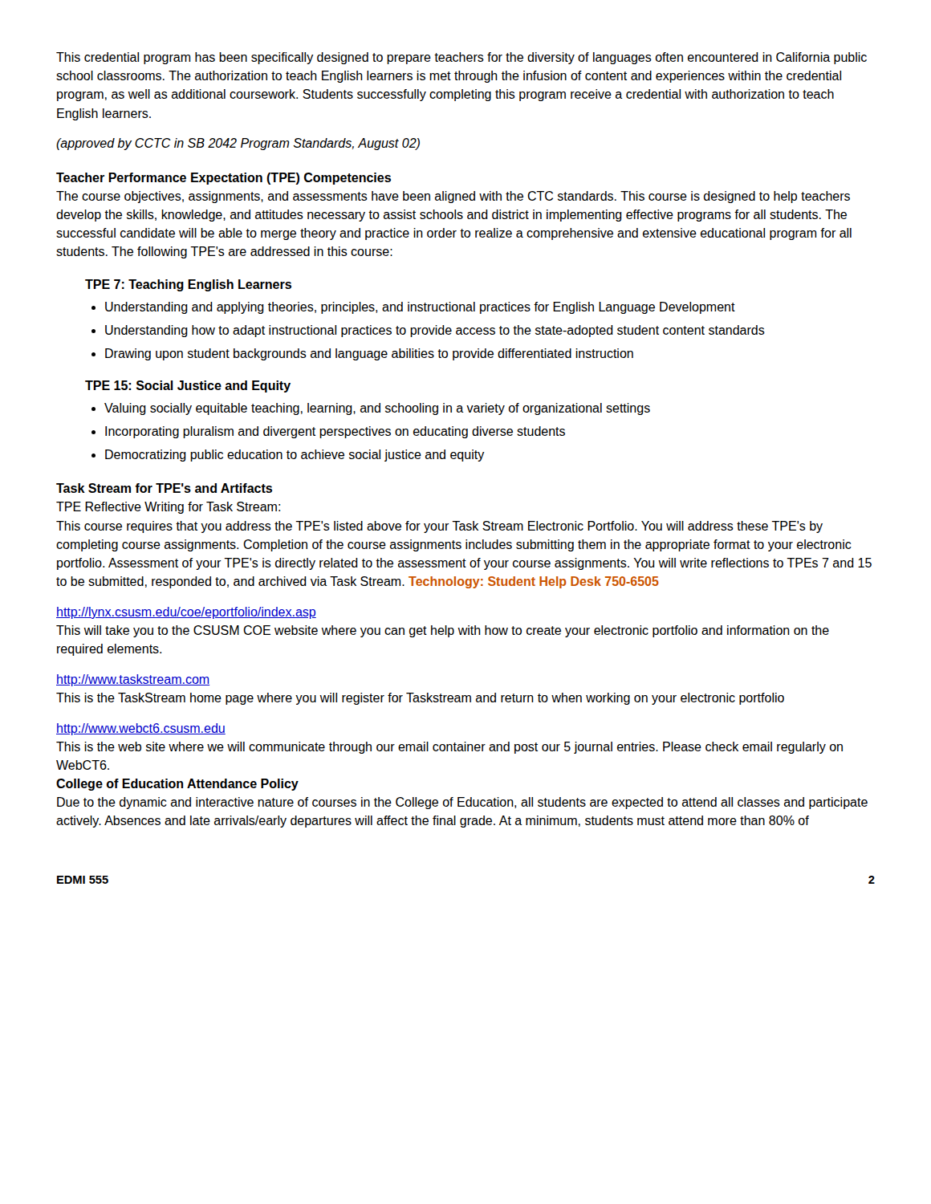This credential program has been specifically designed to prepare teachers for the diversity of languages often encountered in California public school classrooms. The authorization to teach English learners is met through the infusion of content and experiences within the credential program, as well as additional coursework. Students successfully completing this program receive a credential with authorization to teach English learners.
(approved by CCTC in SB 2042 Program Standards, August 02)
Teacher Performance Expectation (TPE) Competencies
The course objectives, assignments, and assessments have been aligned with the CTC standards. This course is designed to help teachers develop the skills, knowledge, and attitudes necessary to assist schools and district in implementing effective programs for all students. The successful candidate will be able to merge theory and practice in order to realize a comprehensive and extensive educational program for all students. The following TPE's are addressed in this course:
TPE 7: Teaching English Learners
Understanding and applying theories, principles, and instructional practices for English Language Development
Understanding how to adapt instructional practices to provide access to the state-adopted student content standards
Drawing upon student backgrounds and language abilities to provide differentiated instruction
TPE 15: Social Justice and Equity
Valuing socially equitable teaching, learning, and schooling in a variety of organizational settings
Incorporating pluralism and divergent perspectives on educating diverse students
Democratizing public education to achieve social justice and equity
Task Stream for TPE's and Artifacts
TPE Reflective Writing for Task Stream:
This course requires that you address the TPE's listed above for your Task Stream Electronic Portfolio. You will address these TPE's by completing course assignments. Completion of the course assignments includes submitting them in the appropriate format to your electronic portfolio. Assessment of your TPE's is directly related to the assessment of your course assignments. You will write reflections to TPEs 7 and 15 to be submitted, responded to, and archived via Task Stream. Technology: Student Help Desk 750-6505
http://lynx.csusm.edu/coe/eportfolio/index.asp
This will take you to the CSUSM COE website where you can get help with how to create your electronic portfolio and information on the required elements.
http://www.taskstream.com
This is the TaskStream home page where you will register for Taskstream and return to when working on your electronic portfolio
http://www.webct6.csusm.edu
This is the web site where we will communicate through our email container and post our 5 journal entries. Please check email regularly on WebCT6.
College of Education Attendance Policy
Due to the dynamic and interactive nature of courses in the College of Education, all students are expected to attend all classes and participate actively. Absences and late arrivals/early departures will affect the final grade. At a minimum, students must attend more than 80% of
EDMI 555 2